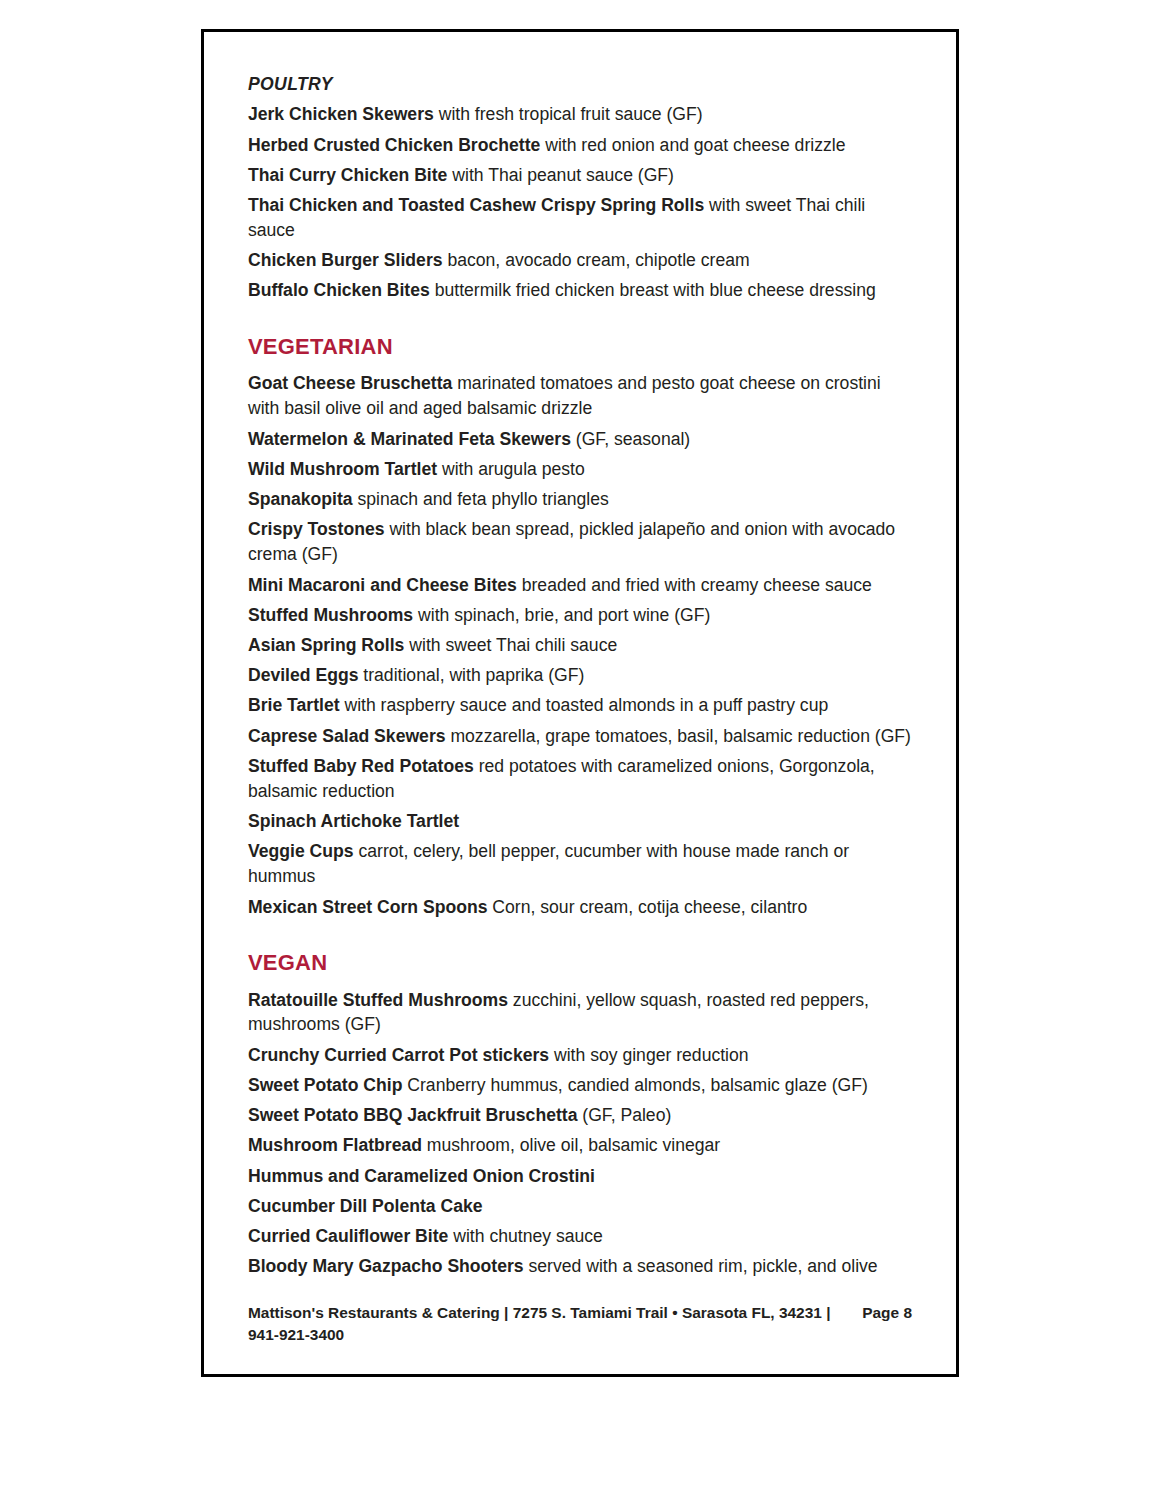POULTRY
Jerk Chicken Skewers with fresh tropical fruit sauce (GF)
Herbed Crusted Chicken Brochette with red onion and goat cheese drizzle
Thai Curry Chicken Bite with Thai peanut sauce (GF)
Thai Chicken and Toasted Cashew Crispy Spring Rolls with sweet Thai chili sauce
Chicken Burger Sliders bacon, avocado cream, chipotle cream
Buffalo Chicken Bites buttermilk fried chicken breast with blue cheese dressing
VEGETARIAN
Goat Cheese Bruschetta marinated tomatoes and pesto goat cheese on crostini with basil olive oil and aged balsamic drizzle
Watermelon & Marinated Feta Skewers (GF, seasonal)
Wild Mushroom Tartlet with arugula pesto
Spanakopita spinach and feta phyllo triangles
Crispy Tostones with black bean spread, pickled jalapeño and onion with avocado crema (GF)
Mini Macaroni and Cheese Bites breaded and fried with creamy cheese sauce
Stuffed Mushrooms with spinach, brie, and port wine (GF)
Asian Spring Rolls with sweet Thai chili sauce
Deviled Eggs traditional, with paprika (GF)
Brie Tartlet with raspberry sauce and toasted almonds in a puff pastry cup
Caprese Salad Skewers mozzarella, grape tomatoes, basil, balsamic reduction (GF)
Stuffed Baby Red Potatoes red potatoes with caramelized onions, Gorgonzola, balsamic reduction
Spinach Artichoke Tartlet
Veggie Cups carrot, celery, bell pepper, cucumber with house made ranch or hummus
Mexican Street Corn Spoons Corn, sour cream, cotija cheese, cilantro
VEGAN
Ratatouille Stuffed Mushrooms zucchini, yellow squash, roasted red peppers, mushrooms (GF)
Crunchy Curried Carrot Pot stickers with soy ginger reduction
Sweet Potato Chip Cranberry hummus, candied almonds, balsamic glaze (GF)
Sweet Potato BBQ Jackfruit Bruschetta (GF, Paleo)
Mushroom Flatbread mushroom, olive oil, balsamic vinegar
Hummus and Caramelized Onion Crostini
Cucumber Dill Polenta Cake
Curried Cauliflower Bite with chutney sauce
Bloody Mary Gazpacho Shooters served with a seasoned rim, pickle, and olive
Mattison's Restaurants & Catering | 7275 S. Tamiami Trail • Sarasota FL, 34231 | 941-921-3400 Page 8